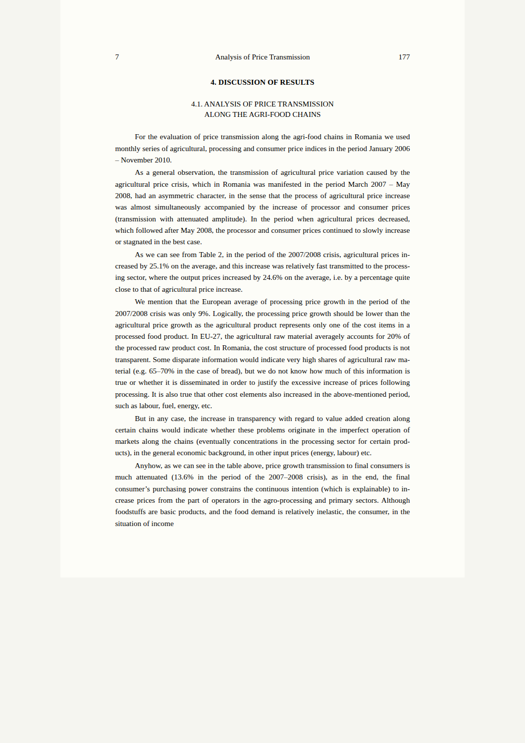7 Analysis of Price Transmission 177
4. DISCUSSION OF RESULTS
4.1. ANALYSIS OF PRICE TRANSMISSION
ALONG THE AGRI-FOOD CHAINS
For the evaluation of price transmission along the agri-food chains in Romania we used monthly series of agricultural, processing and consumer price indices in the period January 2006 – November 2010.
As a general observation, the transmission of agricultural price variation caused by the agricultural price crisis, which in Romania was manifested in the period March 2007 – May 2008, had an asymmetric character, in the sense that the process of agricultural price increase was almost simultaneously accompanied by the increase of processor and consumer prices (transmission with attenuated amplitude). In the period when agricultural prices decreased, which followed after May 2008, the processor and consumer prices continued to slowly increase or stagnated in the best case.
As we can see from Table 2, in the period of the 2007/2008 crisis, agricultural prices increased by 25.1% on the average, and this increase was relatively fast transmitted to the processing sector, where the output prices increased by 24.6% on the average, i.e. by a percentage quite close to that of agricultural price increase.
We mention that the European average of processing price growth in the period of the 2007/2008 crisis was only 9%. Logically, the processing price growth should be lower than the agricultural price growth as the agricultural product represents only one of the cost items in a processed food product. In EU-27, the agricultural raw material averagely accounts for 20% of the processed raw product cost. In Romania, the cost structure of processed food products is not transparent. Some disparate information would indicate very high shares of agricultural raw material (e.g. 65–70% in the case of bread), but we do not know how much of this information is true or whether it is disseminated in order to justify the excessive increase of prices following processing. It is also true that other cost elements also increased in the above-mentioned period, such as labour, fuel, energy, etc.
But in any case, the increase in transparency with regard to value added creation along certain chains would indicate whether these problems originate in the imperfect operation of markets along the chains (eventually concentrations in the processing sector for certain products), in the general economic background, in other input prices (energy, labour) etc.
Anyhow, as we can see in the table above, price growth transmission to final consumers is much attenuated (13.6% in the period of the 2007–2008 crisis), as in the end, the final consumer’s purchasing power constrains the continuous intention (which is explainable) to increase prices from the part of operators in the agro-processing and primary sectors. Although foodstuffs are basic products, and the food demand is relatively inelastic, the consumer, in the situation of income